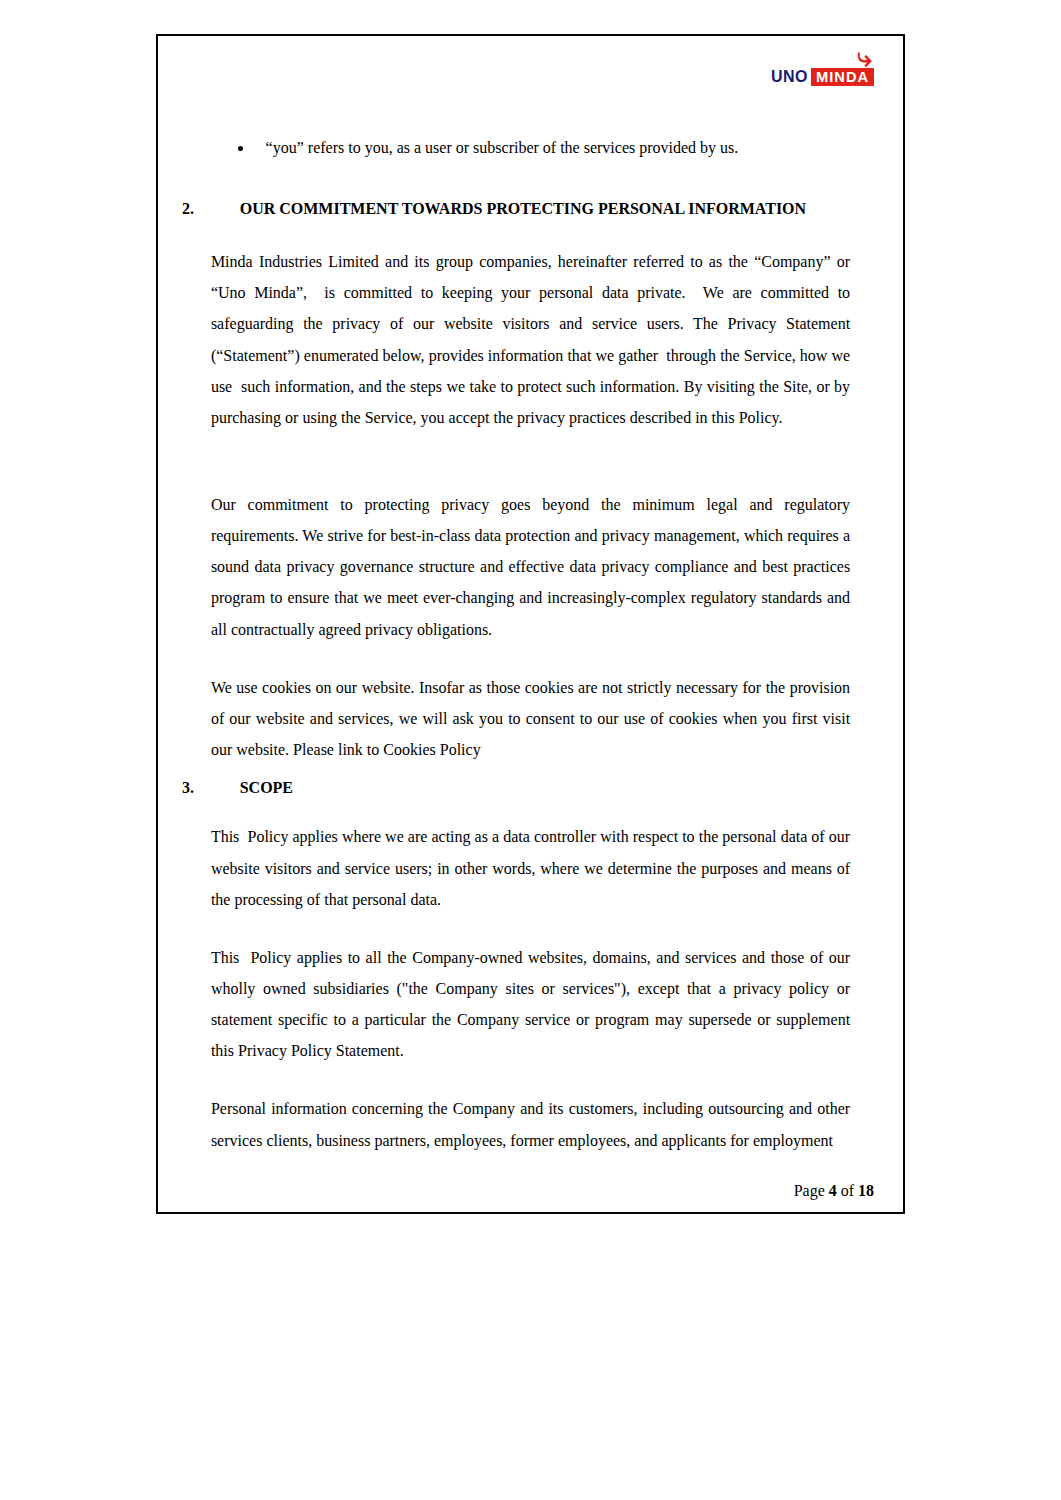⤷ UNO MINDA
“you” refers to you, as a user or subscriber of the services provided by us.
2. OUR COMMITMENT TOWARDS PROTECTING PERSONAL INFORMATION
Minda Industries Limited and its group companies, hereinafter referred to as the “Company” or “Uno Minda”, is committed to keeping your personal data private. We are committed to safeguarding the privacy of our website visitors and service users. The Privacy Statement (“Statement”) enumerated below, provides information that we gather through the Service, how we use such information, and the steps we take to protect such information. By visiting the Site, or by purchasing or using the Service, you accept the privacy practices described in this Policy.
Our commitment to protecting privacy goes beyond the minimum legal and regulatory requirements. We strive for best-in-class data protection and privacy management, which requires a sound data privacy governance structure and effective data privacy compliance and best practices program to ensure that we meet ever-changing and increasingly-complex regulatory standards and all contractually agreed privacy obligations.
We use cookies on our website. Insofar as those cookies are not strictly necessary for the provision of our website and services, we will ask you to consent to our use of cookies when you first visit our website. Please link to Cookies Policy
3. SCOPE
This Policy applies where we are acting as a data controller with respect to the personal data of our website visitors and service users; in other words, where we determine the purposes and means of the processing of that personal data.
This Policy applies to all the Company-owned websites, domains, and services and those of our wholly owned subsidiaries ("the Company sites or services"), except that a privacy policy or statement specific to a particular the Company service or program may supersede or supplement this Privacy Policy Statement.
Personal information concerning the Company and its customers, including outsourcing and other services clients, business partners, employees, former employees, and applicants for employment
Page 4 of 18